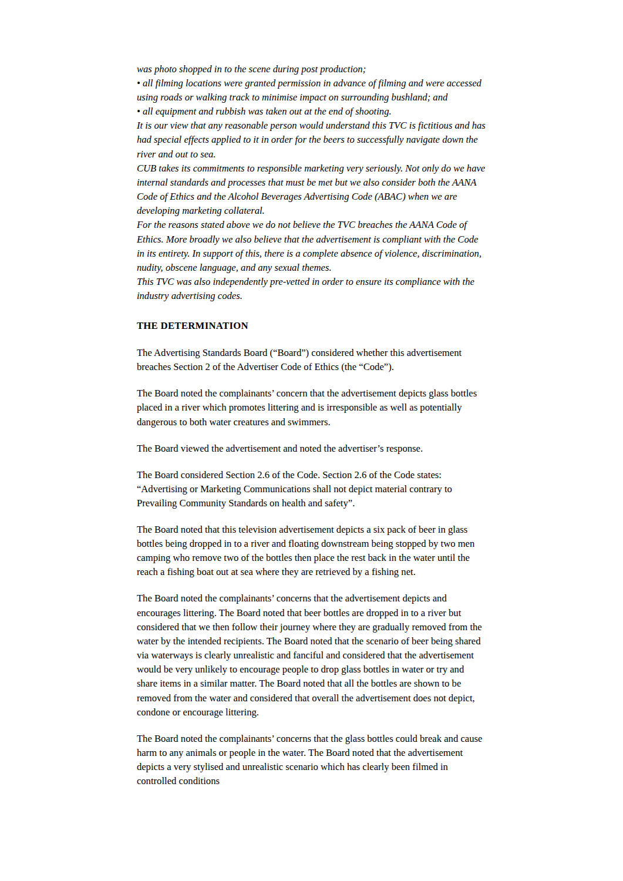was photo shopped in to the scene during post production;
• all filming locations were granted permission in advance of filming and were accessed using roads or walking track to minimise impact on surrounding bushland; and
• all equipment and rubbish was taken out at the end of shooting.
It is our view that any reasonable person would understand this TVC is fictitious and has had special effects applied to it in order for the beers to successfully navigate down the river and out to sea.
CUB takes its commitments to responsible marketing very seriously. Not only do we have internal standards and processes that must be met but we also consider both the AANA Code of Ethics and the Alcohol Beverages Advertising Code (ABAC) when we are developing marketing collateral.
For the reasons stated above we do not believe the TVC breaches the AANA Code of Ethics. More broadly we also believe that the advertisement is compliant with the Code in its entirety. In support of this, there is a complete absence of violence, discrimination, nudity, obscene language, and any sexual themes.
This TVC was also independently pre-vetted in order to ensure its compliance with the industry advertising codes.
THE DETERMINATION
The Advertising Standards Board (“Board”) considered whether this advertisement breaches Section 2 of the Advertiser Code of Ethics (the “Code”).
The Board noted the complainants’ concern that the advertisement depicts glass bottles placed in a river which promotes littering and is irresponsible as well as potentially dangerous to both water creatures and swimmers.
The Board viewed the advertisement and noted the advertiser’s response.
The Board considered Section 2.6 of the Code. Section 2.6 of the Code states: “Advertising or Marketing Communications shall not depict material contrary to Prevailing Community Standards on health and safety”.
The Board noted that this television advertisement depicts a six pack of beer in glass bottles being dropped in to a river and floating downstream being stopped by two men camping who remove two of the bottles then place the rest back in the water until the reach a fishing boat out at sea where they are retrieved by a fishing net.
The Board noted the complainants’ concerns that the advertisement depicts and encourages littering. The Board noted that beer bottles are dropped in to a river but considered that we then follow their journey where they are gradually removed from the water by the intended recipients. The Board noted that the scenario of beer being shared via waterways is clearly unrealistic and fanciful and considered that the advertisement would be very unlikely to encourage people to drop glass bottles in water or try and share items in a similar matter. The Board noted that all the bottles are shown to be removed from the water and considered that overall the advertisement does not depict, condone or encourage littering.
The Board noted the complainants’ concerns that the glass bottles could break and cause harm to any animals or people in the water. The Board noted that the advertisement depicts a very stylised and unrealistic scenario which has clearly been filmed in controlled conditions